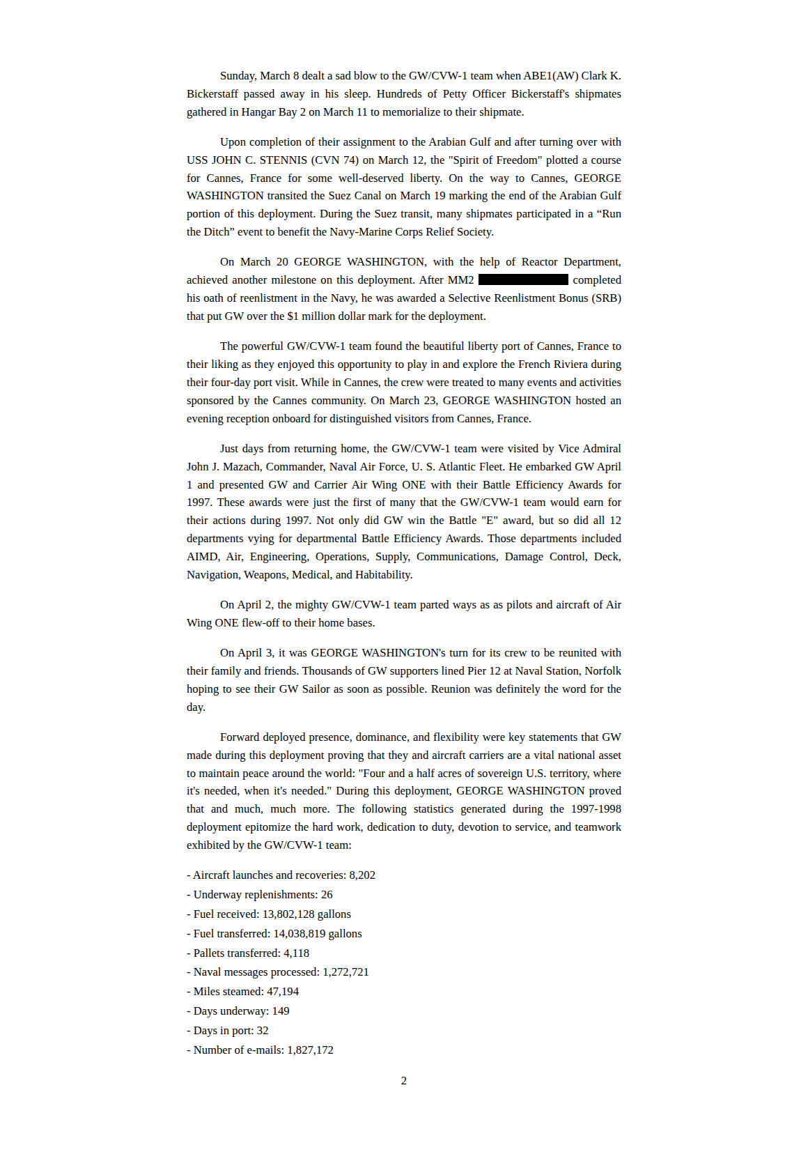Sunday, March 8 dealt a sad blow to the GW/CVW-1 team when ABE1(AW) Clark K. Bickerstaff passed away in his sleep. Hundreds of Petty Officer Bickerstaff's shipmates gathered in Hangar Bay 2 on March 11 to memorialize to their shipmate.
Upon completion of their assignment to the Arabian Gulf and after turning over with USS JOHN C. STENNIS (CVN 74) on March 12, the "Spirit of Freedom" plotted a course for Cannes, France for some well-deserved liberty. On the way to Cannes, GEORGE WASHINGTON transited the Suez Canal on March 19 marking the end of the Arabian Gulf portion of this deployment. During the Suez transit, many shipmates participated in a “Run the Ditch” event to benefit the Navy-Marine Corps Relief Society.
On March 20 GEORGE WASHINGTON, with the help of Reactor Department, achieved another milestone on this deployment. After MM2 completed his oath of reenlistment in the Navy, he was awarded a Selective Reenlistment Bonus (SRB) that put GW over the $1 million dollar mark for the deployment.
The powerful GW/CVW-1 team found the beautiful liberty port of Cannes, France to their liking as they enjoyed this opportunity to play in and explore the French Riviera during their four-day port visit. While in Cannes, the crew were treated to many events and activities sponsored by the Cannes community. On March 23, GEORGE WASHINGTON hosted an evening reception onboard for distinguished visitors from Cannes, France.
Just days from returning home, the GW/CVW-1 team were visited by Vice Admiral John J. Mazach, Commander, Naval Air Force, U. S. Atlantic Fleet. He embarked GW April 1 and presented GW and Carrier Air Wing ONE with their Battle Efficiency Awards for 1997. These awards were just the first of many that the GW/CVW-1 team would earn for their actions during 1997. Not only did GW win the Battle "E" award, but so did all 12 departments vying for departmental Battle Efficiency Awards. Those departments included AIMD, Air, Engineering, Operations, Supply, Communications, Damage Control, Deck, Navigation, Weapons, Medical, and Habitability.
On April 2, the mighty GW/CVW-1 team parted ways as as pilots and aircraft of Air Wing ONE flew-off to their home bases.
On April 3, it was GEORGE WASHINGTON's turn for its crew to be reunited with their family and friends. Thousands of GW supporters lined Pier 12 at Naval Station, Norfolk hoping to see their GW Sailor as soon as possible. Reunion was definitely the word for the day.
Forward deployed presence, dominance, and flexibility were key statements that GW made during this deployment proving that they and aircraft carriers are a vital national asset to maintain peace around the world: "Four and a half acres of sovereign U.S. territory, where it's needed, when it's needed." During this deployment, GEORGE WASHINGTON proved that and much, much more. The following statistics generated during the 1997-1998 deployment epitomize the hard work, dedication to duty, devotion to service, and teamwork exhibited by the GW/CVW-1 team:
Aircraft launches and recoveries: 8,202
Underway replenishments: 26
Fuel received: 13,802,128 gallons
Fuel transferred: 14,038,819 gallons
Pallets transferred: 4,118
Naval messages processed: 1,272,721
Miles steamed: 47,194
Days underway: 149
Days in port: 32
Number of e-mails: 1,827,172
2